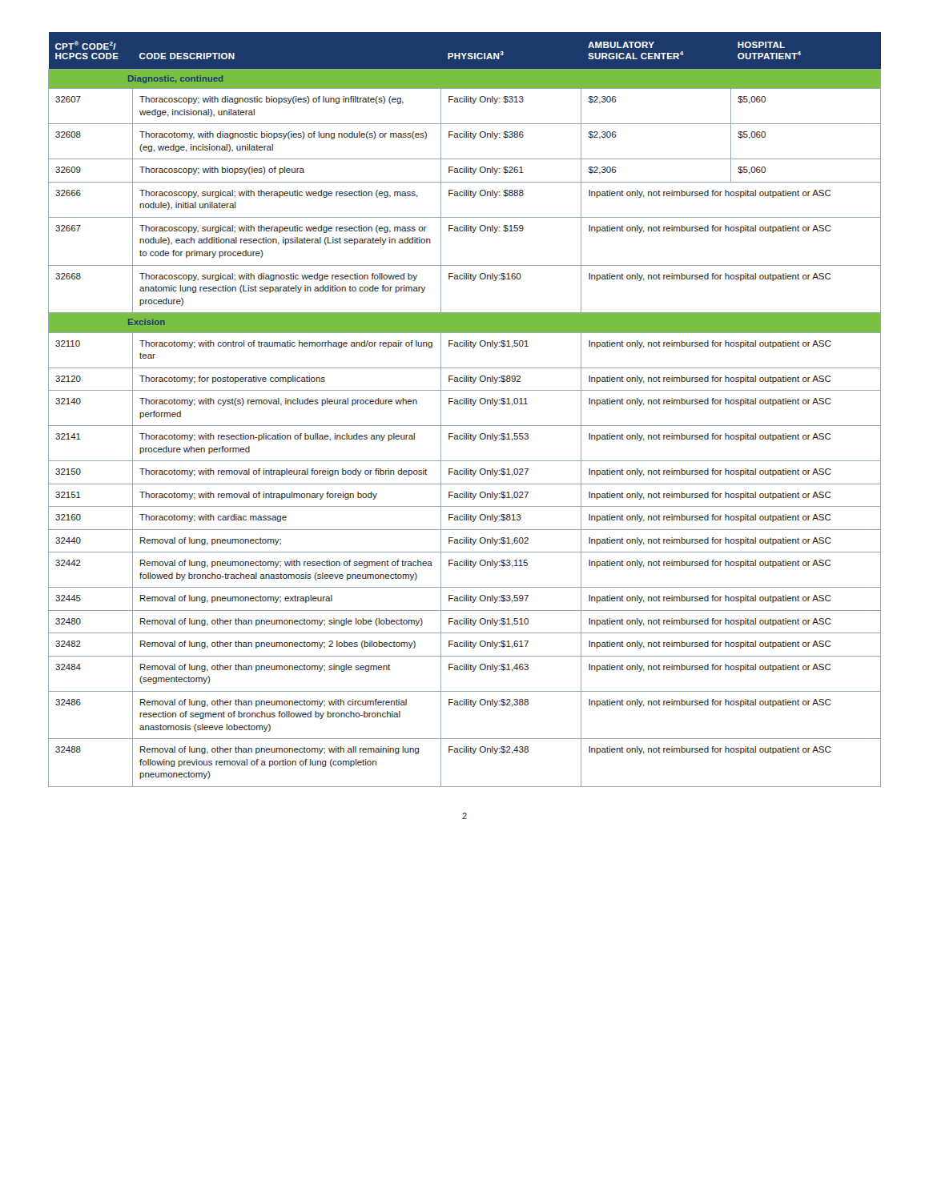| CPT ® CODE 2 / HCPCS CODE | CODE DESCRIPTION | PHYSICIAN 3 | AMBULATORY SURGICAL CENTER 4 | HOSPITAL OUTPATIENT 4 |
| --- | --- | --- | --- | --- |
| Diagnostic, continued |
| 32607 | Thoracoscopy; with diagnostic biopsy(ies) of lung infiltrate(s) (eg, wedge, incisional), unilateral | Facility Only: $313 | $2,306 | $5,060 |
| 32608 | Thoracotomy, with diagnostic biopsy(ies) of lung nodule(s) or mass(es) (eg, wedge, incisional), unilateral | Facility Only: $386 | $2,306 | $5,060 |
| 32609 | Thoracoscopy; with biopsy(ies) of pleura | Facility Only: $261 | $2,306 | $5,060 |
| 32666 | Thoracoscopy, surgical; with therapeutic wedge resection (eg, mass, nodule), initial unilateral | Facility Only: $888 | Inpatient only, not reimbursed for hospital outpatient or ASC |
| 32667 | Thoracoscopy, surgical; with therapeutic wedge resection (eg, mass or nodule), each additional resection, ipsilateral (List separately in addition to code for primary procedure) | Facility Only: $159 | Inpatient only, not reimbursed for hospital outpatient or ASC |
| 32668 | Thoracoscopy, surgical; with diagnostic wedge resection followed by anatomic lung resection (List separately in addition to code for primary procedure) | Facility Only:$160 | Inpatient only, not reimbursed for hospital outpatient or ASC |
| Excision |
| 32110 | Thoracotomy; with control of traumatic hemorrhage and/or repair of lung tear | Facility Only:$1,501 | Inpatient only, not reimbursed for hospital outpatient or ASC |
| 32120 | Thoracotomy; for postoperative complications | Facility Only:$892 | Inpatient only, not reimbursed for hospital outpatient or ASC |
| 32140 | Thoracotomy; with cyst(s) removal, includes pleural procedure when performed | Facility Only:$1,011 | Inpatient only, not reimbursed for hospital outpatient or ASC |
| 32141 | Thoracotomy; with resection-plication of bullae, includes any pleural procedure when performed | Facility Only:$1,553 | Inpatient only, not reimbursed for hospital outpatient or ASC |
| 32150 | Thoracotomy; with removal of intrapleural foreign body or fibrin deposit | Facility Only:$1,027 | Inpatient only, not reimbursed for hospital outpatient or ASC |
| 32151 | Thoracotomy; with removal of intrapulmonary foreign body | Facility Only:$1,027 | Inpatient only, not reimbursed for hospital outpatient or ASC |
| 32160 | Thoracotomy; with cardiac massage | Facility Only:$813 | Inpatient only, not reimbursed for hospital outpatient or ASC |
| 32440 | Removal of lung, pneumonectomy; | Facility Only:$1,602 | Inpatient only, not reimbursed for hospital outpatient or ASC |
| 32442 | Removal of lung, pneumonectomy; with resection of segment of trachea followed by broncho-tracheal anastomosis (sleeve pneumonectomy) | Facility Only:$3,115 | Inpatient only, not reimbursed for hospital outpatient or ASC |
| 32445 | Removal of lung, pneumonectomy; extrapleural | Facility Only:$3,597 | Inpatient only, not reimbursed for hospital outpatient or ASC |
| 32480 | Removal of lung, other than pneumonectomy; single lobe (lobectomy) | Facility Only:$1,510 | Inpatient only, not reimbursed for hospital outpatient or ASC |
| 32482 | Removal of lung, other than pneumonectomy; 2 lobes (bilobectomy) | Facility Only:$1,617 | Inpatient only, not reimbursed for hospital outpatient or ASC |
| 32484 | Removal of lung, other than pneumonectomy; single segment (segmentectomy) | Facility Only:$1,463 | Inpatient only, not reimbursed for hospital outpatient or ASC |
| 32486 | Removal of lung, other than pneumonectomy; with circumferential resection of segment of bronchus followed by broncho-bronchial anastomosis (sleeve lobectomy) | Facility Only:$2,388 | Inpatient only, not reimbursed for hospital outpatient or ASC |
| 32488 | Removal of lung, other than pneumonectomy; with all remaining lung following previous removal of a portion of lung (completion pneumonectomy) | Facility Only:$2,438 | Inpatient only, not reimbursed for hospital outpatient or ASC |
2